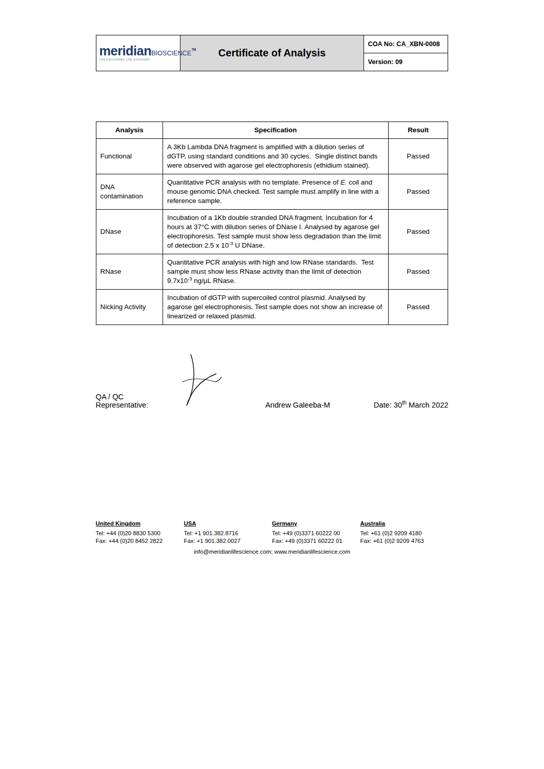| meridian BIOSCIENCE TM LIFE DISCOVERED. LIFE DIAGNOSED. | Certificate of Analysis | / COA No: CA_XBN-0008 / / Version: 09 / |
| Analysis | Specification | Result |
| --- | --- | --- |
| Functional | A 3Kb Lambda DNA fragment is amplified with a dilution series of dGTP, using standard conditions and 30 cycles. Single distinct bands were observed with agarose gel electrophoresis (ethidium stained). | Passed |
| DNA contamination | Quantitative PCR analysis with no template. Presence of E. coli and mouse genomic DNA checked. Test sample must amplify in line with a reference sample. | Passed |
| DNase | Incubation of a 1Kb double stranded DNA fragment. Incubation for 4 hours at 37°C with dilution series of DNase I. Analysed by agarose gel electrophoresis. Test sample must show less degradation than the limit of detection 2.5 x 10 -3 U DNase. | Passed |
| RNase | Quantitative PCR analysis with high and low RNase standards. Test sample must show less RNase activity than the limit of detection 9.7x10 -3 ng/µL RNase. | Passed |
| Nicking Activity | Incubation of dGTP with supercoiled control plasmid. Analysed by agarose gel electrophoresis. Test sample does not show an increase of linearized or relaxed plasmid. | Passed |
QA / QC Representative:
Andrew Galeeba-M
Date: 30th March 2022
| United Kingdom Tel: +44 (0)20 8830 5300 Fax: +44 (0)20 8452 2822 | USA Tel: +1 901.382.8716 Fax: +1 901.382.0027 | Germany Tel: +49 (0)3371 60222 00 Fax: +49 (0)3371 60222 01 | Australia Tel: +61 (0)2 9209 4180 Fax: +61 (0)2 9209 4763 |
info@meridianlifescience.com; www.meridianlifescience.com